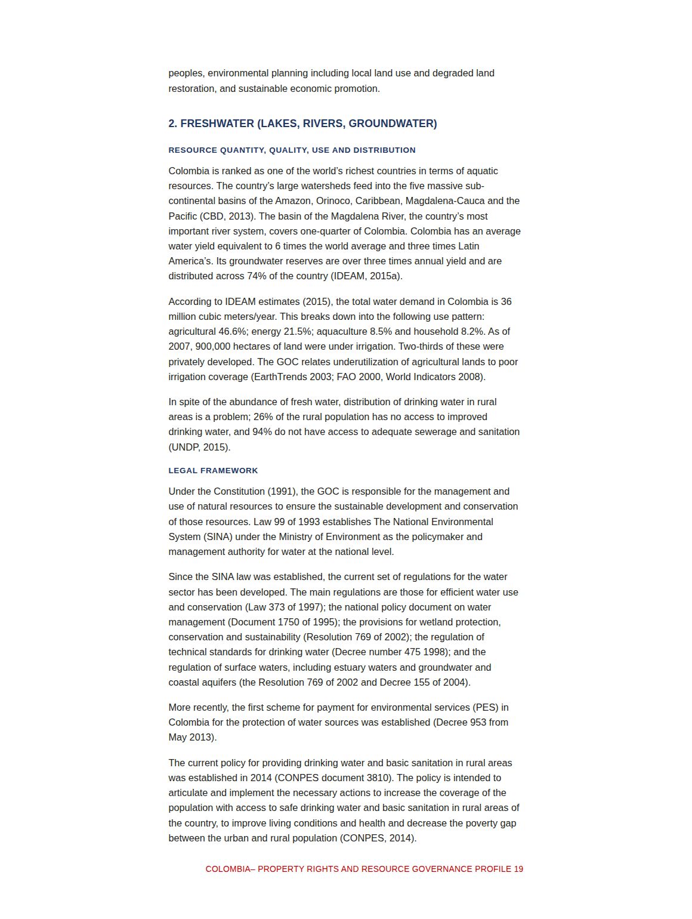peoples, environmental planning including local land use and degraded land restoration, and sustainable economic promotion.
2. FRESHWATER (LAKES, RIVERS, GROUNDWATER)
Resource Quantity, Quality, Use and Distribution
Colombia is ranked as one of the world’s richest countries in terms of aquatic resources. The country’s large watersheds feed into the five massive sub-continental basins of the Amazon, Orinoco, Caribbean, Magdalena-Cauca and the Pacific (CBD, 2013). The basin of the Magdalena River, the country’s most important river system, covers one-quarter of Colombia. Colombia has an average water yield equivalent to 6 times the world average and three times Latin America’s. Its groundwater reserves are over three times annual yield and are distributed across 74% of the country (IDEAM, 2015a).
According to IDEAM estimates (2015), the total water demand in Colombia is 36 million cubic meters/year. This breaks down into the following use pattern: agricultural 46.6%; energy 21.5%; aquaculture 8.5% and household 8.2%. As of 2007, 900,000 hectares of land were under irrigation. Two-thirds of these were privately developed. The GOC relates underutilization of agricultural lands to poor irrigation coverage (EarthTrends 2003; FAO 2000, World Indicators 2008).
In spite of the abundance of fresh water, distribution of drinking water in rural areas is a problem; 26% of the rural population has no access to improved drinking water, and 94% do not have access to adequate sewerage and sanitation (UNDP, 2015).
Legal Framework
Under the Constitution (1991), the GOC is responsible for the management and use of natural resources to ensure the sustainable development and conservation of those resources. Law 99 of 1993 establishes The National Environmental System (SINA) under the Ministry of Environment as the policymaker and management authority for water at the national level.
Since the SINA law was established, the current set of regulations for the water sector has been developed. The main regulations are those for efficient water use and conservation (Law 373 of 1997); the national policy document on water management (Document 1750 of 1995); the provisions for wetland protection, conservation and sustainability (Resolution 769 of 2002); the regulation of technical standards for drinking water (Decree number 475 1998); and the regulation of surface waters, including estuary waters and groundwater and coastal aquifers (the Resolution 769 of 2002 and Decree 155 of 2004).
More recently, the first scheme for payment for environmental services (PES) in Colombia for the protection of water sources was established (Decree 953 from May 2013).
The current policy for providing drinking water and basic sanitation in rural areas was established in 2014 (CONPES document 3810). The policy is intended to articulate and implement the necessary actions to increase the coverage of the population with access to safe drinking water and basic sanitation in rural areas of the country, to improve living conditions and health and decrease the poverty gap between the urban and rural population (CONPES, 2014).
COLOMBIA– PROPERTY RIGHTS AND RESOURCE GOVERNANCE PROFILE 19